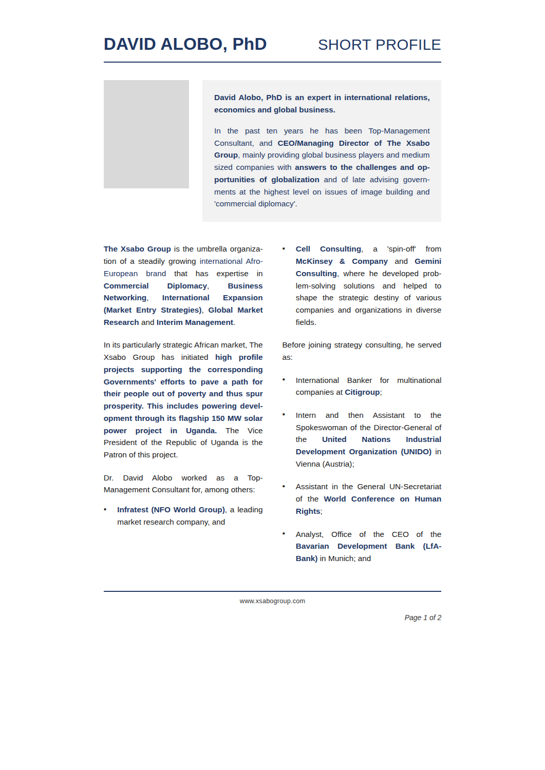DAVID ALOBO, PhD
SHORT PROFILE
David Alobo, PhD is an expert in international relations, economics and global business.
In the past ten years he has been Top-Management Consultant, and CEO/Managing Director of The Xsabo Group, mainly providing global business players and medium sized companies with answers to the challenges and opportunities of globalization and of late advising governments at the highest level on issues of image building and 'commercial diplomacy'.
The Xsabo Group is the umbrella organization of a steadily growing international Afro-European brand that has expertise in Commercial Diplomacy, Business Networking, International Expansion (Market Entry Strategies), Global Market Research and Interim Management.
In its particularly strategic African market, The Xsabo Group has initiated high profile projects supporting the corresponding Governments' efforts to pave a path for their people out of poverty and thus spur prosperity. This includes powering development through its flagship 150 MW solar power project in Uganda. The Vice President of the Republic of Uganda is the Patron of this project.
Dr. David Alobo worked as a Top-Management Consultant for, among others:
Infratest (NFO World Group), a leading market research company, and
Cell Consulting, a 'spin-off' from McKinsey & Company and Gemini Consulting, where he developed problem-solving solutions and helped to shape the strategic destiny of various companies and organizations in diverse fields.
Before joining strategy consulting, he served as:
International Banker for multinational companies at Citigroup;
Intern and then Assistant to the Spokeswoman of the Director-General of the United Nations Industrial Development Organization (UNIDO) in Vienna (Austria);
Assistant in the General UN-Secretariat of the World Conference on Human Rights;
Analyst, Office of the CEO of the Bavarian Development Bank (LfA-Bank) in Munich; and
www.xsabogroup.com
Page 1 of 2